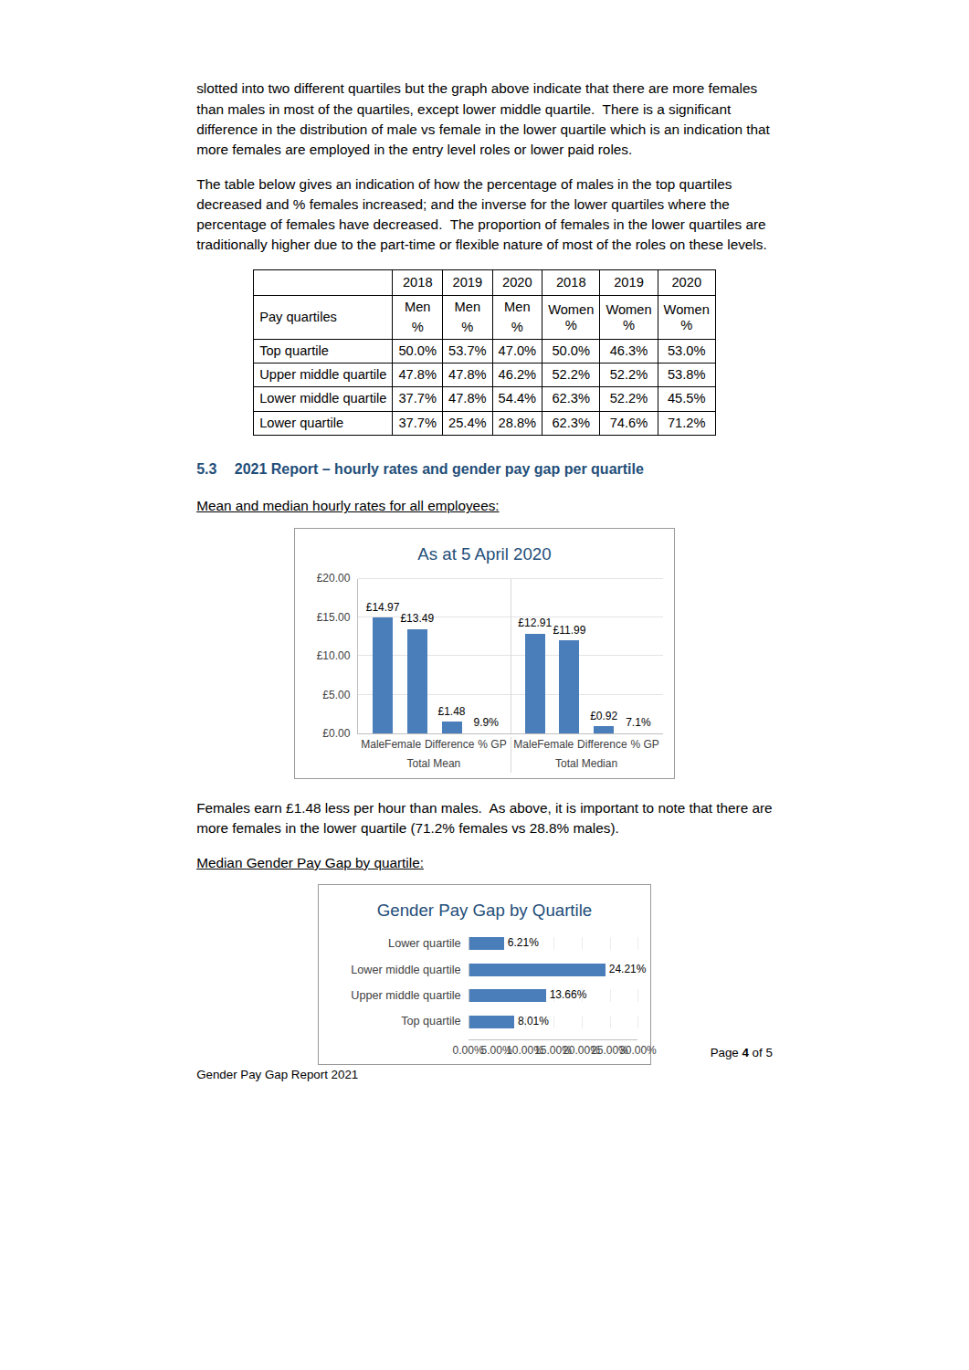slotted into two different quartiles but the graph above indicate that there are more females than males in most of the quartiles, except lower middle quartile. There is a significant difference in the distribution of male vs female in the lower quartile which is an indication that more females are employed in the entry level roles or lower paid roles.
The table below gives an indication of how the percentage of males in the top quartiles decreased and % females increased; and the inverse for the lower quartiles where the percentage of females have decreased. The proportion of females in the lower quartiles are traditionally higher due to the part-time or flexible nature of most of the roles on these levels.
| | 2018 | 2019 | 2020 | 2018 | 2019 | 2020 |
| --- | --- | --- | --- | --- | --- | --- |
| Pay quartiles | Men % | Men % | Men % | Women % | Women % | Women % |
| Top quartile | 50.0% | 53.7% | 47.0% | 50.0% | 46.3% | 53.0% |
| Upper middle quartile | 47.8% | 47.8% | 46.2% | 52.2% | 52.2% | 53.8% |
| Lower middle quartile | 37.7% | 47.8% | 54.4% | 62.3% | 52.2% | 45.5% |
| Lower quartile | 37.7% | 25.4% | 28.8% | 62.3% | 74.6% | 71.2% |
5.32021 Report – hourly rates and gender pay gap per quartile
Mean and median hourly rates for all employees:
As at 5 April 2020
£20.00 £15.00 £10.00 £5.00 £0.00
£14.97
£13.49
£1.48
9.9%
£12.91
£11.99
£0.92
7.1%
Male
Female
Difference
% GP
Male
Female
Difference
% GP
Total Mean
Total Median
Females earn £1.48 less per hour than males. As above, it is important to note that there are more females in the lower quartile (71.2% females vs 28.8% males).
Median Gender Pay Gap by quartile:
Gender Pay Gap by Quartile
Lower quartile
6.21%
Lower middle quartile
24.21%
Upper middle quartile
13.66%
Top quartile
8.01%
0.00% 5.00% 10.00% 15.00% 20.00% 25.00% 30.00%
Page 4 of 5
Gender Pay Gap Report 2021